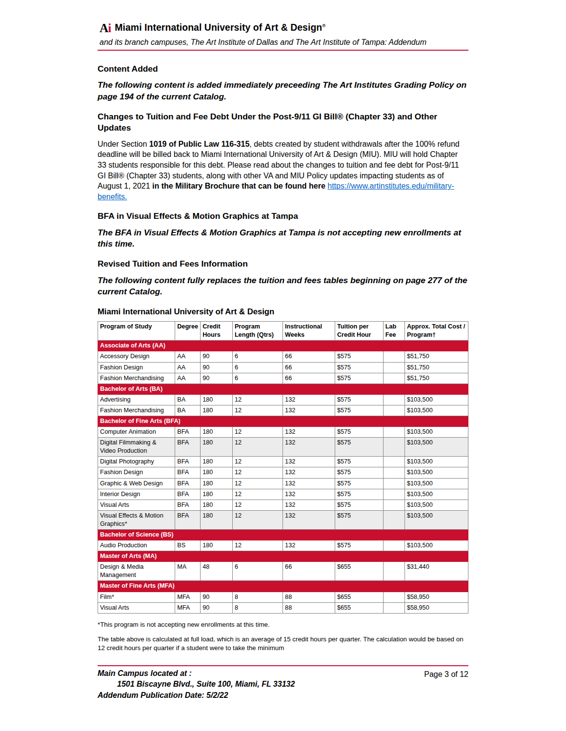Ai Miami International University of Art & Design®
and its branch campuses, The Art Institute of Dallas and The Art Institute of Tampa: Addendum
Content Added
The following content is added immediately preceeding The Art Institutes Grading Policy on page 194 of the current Catalog.
Changes to Tuition and Fee Debt Under the Post-9/11 GI Bill® (Chapter 33) and Other Updates
Under Section 1019 of Public Law 116-315, debts created by student withdrawals after the 100% refund deadline will be billed back to Miami International University of Art & Design (MIU). MIU will hold Chapter 33 students responsible for this debt. Please read about the changes to tuition and fee debt for Post-9/11 GI Bill® (Chapter 33) students, along with other VA and MIU Policy updates impacting students as of August 1, 2021 in the Military Brochure that can be found here https://www.artinstitutes.edu/military-benefits.
BFA in Visual Effects & Motion Graphics at Tampa
The BFA in Visual Effects & Motion Graphics at Tampa is not accepting new enrollments at this time.
Revised Tuition and Fees Information
The following content fully replaces the tuition and fees tables beginning on page 277 of the current Catalog.
Miami International University of Art & Design
| Program of Study | Degree | Credit Hours | Program Length (Qtrs) | Instructional Weeks | Tuition per Credit Hour | Lab Fee | Approx. Total Cost / Program† |
| --- | --- | --- | --- | --- | --- | --- | --- |
| Associate of Arts (AA) |
| Accessory Design | AA | 90 | 6 | 66 | $575 | | $51,750 |
| Fashion Design | AA | 90 | 6 | 66 | $575 | | $51,750 |
| Fashion Merchandising | AA | 90 | 6 | 66 | $575 | | $51,750 |
| Bachelor of Arts (BA) |
| Advertising | BA | 180 | 12 | 132 | $575 | | $103,500 |
| Fashion Merchandising | BA | 180 | 12 | 132 | $575 | | $103,500 |
| Bachelor of Fine Arts (BFA) |
| Computer Animation | BFA | 180 | 12 | 132 | $575 | | $103,500 |
| Digital Filmmaking & Video Production | BFA | 180 | 12 | 132 | $575 | | $103,500 |
| Digital Photography | BFA | 180 | 12 | 132 | $575 | | $103,500 |
| Fashion Design | BFA | 180 | 12 | 132 | $575 | | $103,500 |
| Graphic & Web Design | BFA | 180 | 12 | 132 | $575 | | $103,500 |
| Interior Design | BFA | 180 | 12 | 132 | $575 | | $103,500 |
| Visual Arts | BFA | 180 | 12 | 132 | $575 | | $103,500 |
| Visual Effects & Motion Graphics* | BFA | 180 | 12 | 132 | $575 | | $103,500 |
| Bachelor of Science (BS) |
| Audio Production | BS | 180 | 12 | 132 | $575 | | $103,500 |
| Master of Arts (MA) |
| Design & Media Management | MA | 48 | 6 | 66 | $655 | | $31,440 |
| Master of Fine Arts (MFA) |
| Film* | MFA | 90 | 8 | 88 | $655 | | $58,950 |
| Visual Arts | MFA | 90 | 8 | 88 | $655 | | $58,950 |
*This program is not accepting new enrollments at this time.
The table above is calculated at full load, which is an average of 15 credit hours per quarter. The calculation would be based on 12 credit hours per quarter if a student were to take the minimum
Main Campus located at :
1501 Biscayne Blvd., Suite 100, Miami, FL 33132
Addendum Publication Date: 5/2/22
Page 3 of 12